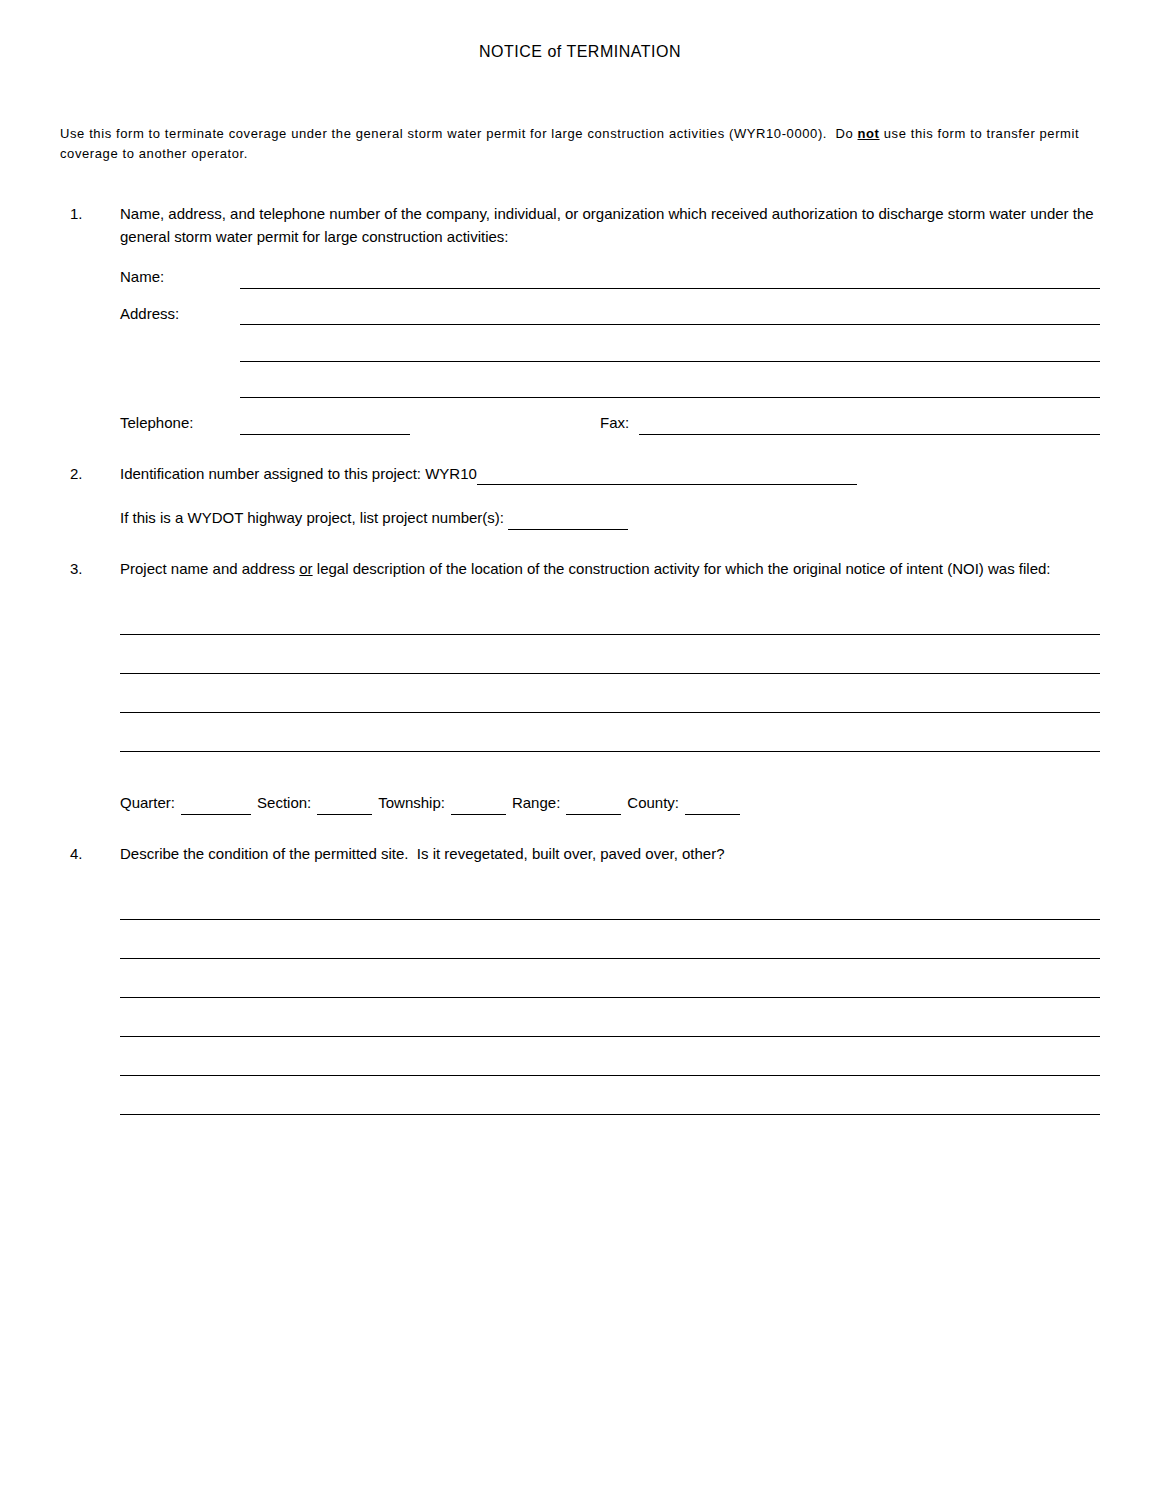NOTICE of TERMINATION
Use this form to terminate coverage under the general storm water permit for large construction activities (WYR10-0000). Do not use this form to transfer permit coverage to another operator.
Name, address, and telephone number of the company, individual, or organization which received authorization to discharge storm water under the general storm water permit for large construction activities:
Name:
Address:
Telephone:
Fax:
Identification number assigned to this project: WYR10
If this is a WYDOT highway project, list project number(s):
Project name and address or legal description of the location of the construction activity for which the original notice of intent (NOI) was filed:
Quarter:
Section:
Township:
Range:
County:
Describe the condition of the permitted site. Is it revegetated, built over, paved over, other?